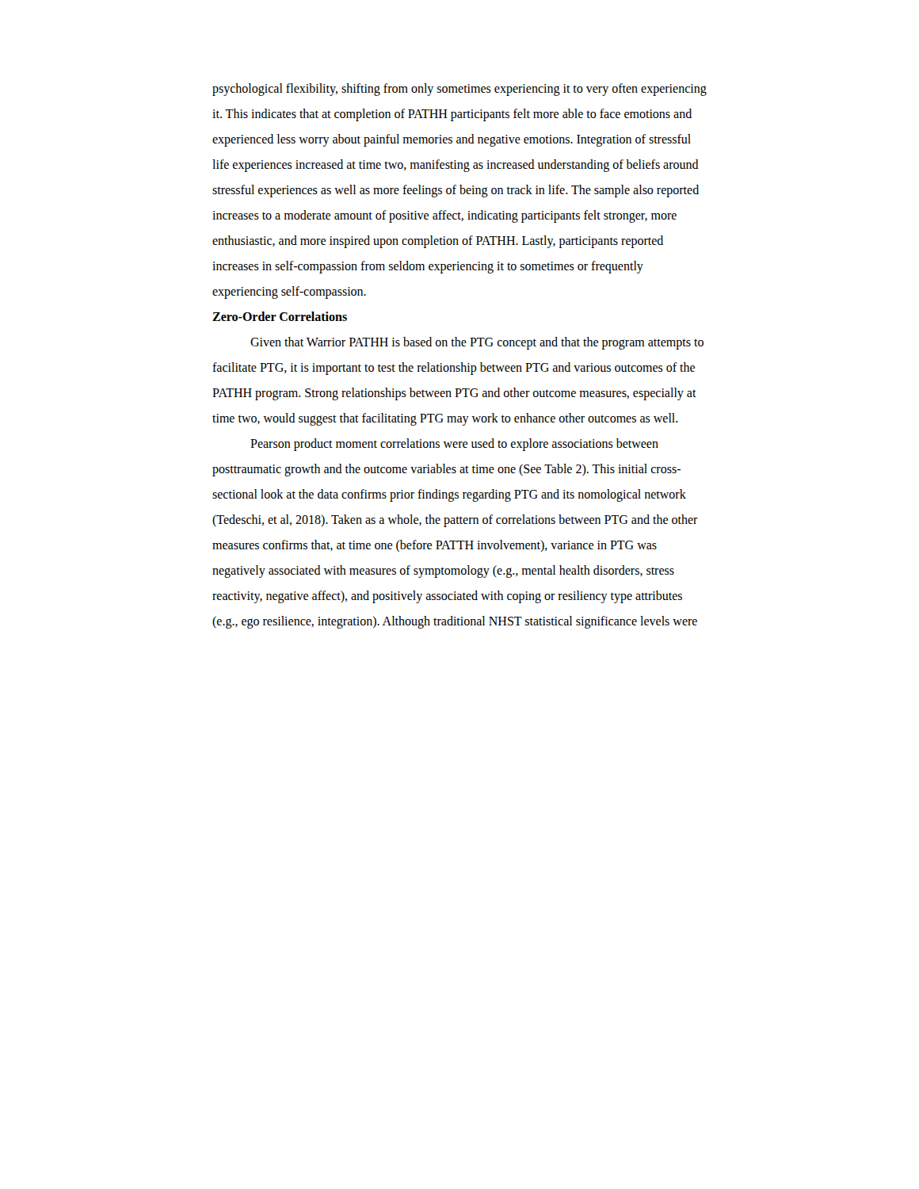psychological flexibility, shifting from only sometimes experiencing it to very often experiencing it. This indicates that at completion of PATHH participants felt more able to face emotions and experienced less worry about painful memories and negative emotions. Integration of stressful life experiences increased at time two, manifesting as increased understanding of beliefs around stressful experiences as well as more feelings of being on track in life. The sample also reported increases to a moderate amount of positive affect, indicating participants felt stronger, more enthusiastic, and more inspired upon completion of PATHH. Lastly, participants reported increases in self-compassion from seldom experiencing it to sometimes or frequently experiencing self-compassion.
Zero-Order Correlations
Given that Warrior PATHH is based on the PTG concept and that the program attempts to facilitate PTG, it is important to test the relationship between PTG and various outcomes of the PATHH program. Strong relationships between PTG and other outcome measures, especially at time two, would suggest that facilitating PTG may work to enhance other outcomes as well.
Pearson product moment correlations were used to explore associations between posttraumatic growth and the outcome variables at time one (See Table 2). This initial cross-sectional look at the data confirms prior findings regarding PTG and its nomological network (Tedeschi, et al, 2018). Taken as a whole, the pattern of correlations between PTG and the other measures confirms that, at time one (before PATTH involvement), variance in PTG was negatively associated with measures of symptomology (e.g., mental health disorders, stress reactivity, negative affect), and positively associated with coping or resiliency type attributes (e.g., ego resilience, integration). Although traditional NHST statistical significance levels were